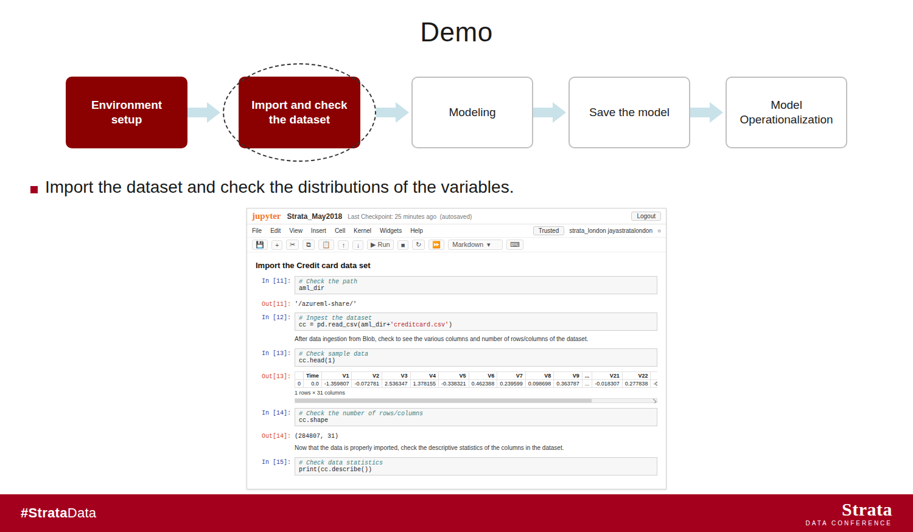Demo
Environment setup
Import and check the dataset
Modeling
Save the model
Model Operationalization
Import the dataset and check the distributions of the variables.
jupyter
Strata_May2018 Last Checkpoint: 25 minutes ago (autosaved)
Logout
File Edit View Insert Cell Kernel Widgets Help Trusted strata_london jayastratalondon ○
💾 + ✂ ⧉ 📋 ↑ ↓ ▶ Run ■ ↻ ⏩ Markdown ▾ ⌨
Import the Credit card data set
In [11]:
# Check the path aml_dir
Out[11]:
'/azureml-share/'
In [12]:
# Ingest the dataset cc = pd.read_csv(aml_dir+'creditcard.csv')
After data ingestion from Blob, check to see the various columns and number of rows/columns of the dataset.
In [13]:
# Check sample data cc.head(1)
Out[13]:
| | Time | V1 | V2 | V3 | V4 | V5 | V6 | V7 | V8 | V9 | ... | V21 | V22 | V23 | V24 | V25 |
| --- | --- | --- | --- | --- | --- | --- | --- | --- | --- | --- | --- | --- | --- | --- | --- | --- |
| 0 | 0.0 | -1.359807 | -0.072781 | 2.536347 | 1.378155 | -0.338321 | 0.462388 | 0.239599 | 0.098698 | 0.363787 | ... | -0.018307 | 0.277838 | -0.110474 | 0.066928 | 0.128539 |
1 rows × 31 columns
In [14]:
# Check the number of rows/columns cc.shape
Out[14]:
(284807, 31)
Now that the data is properly imported, check the descriptive statistics of the columns in the dataset.
In [15]:
# Check data statistics print(cc.describe())
#StrataData
Strata
DATA CONFERENCE